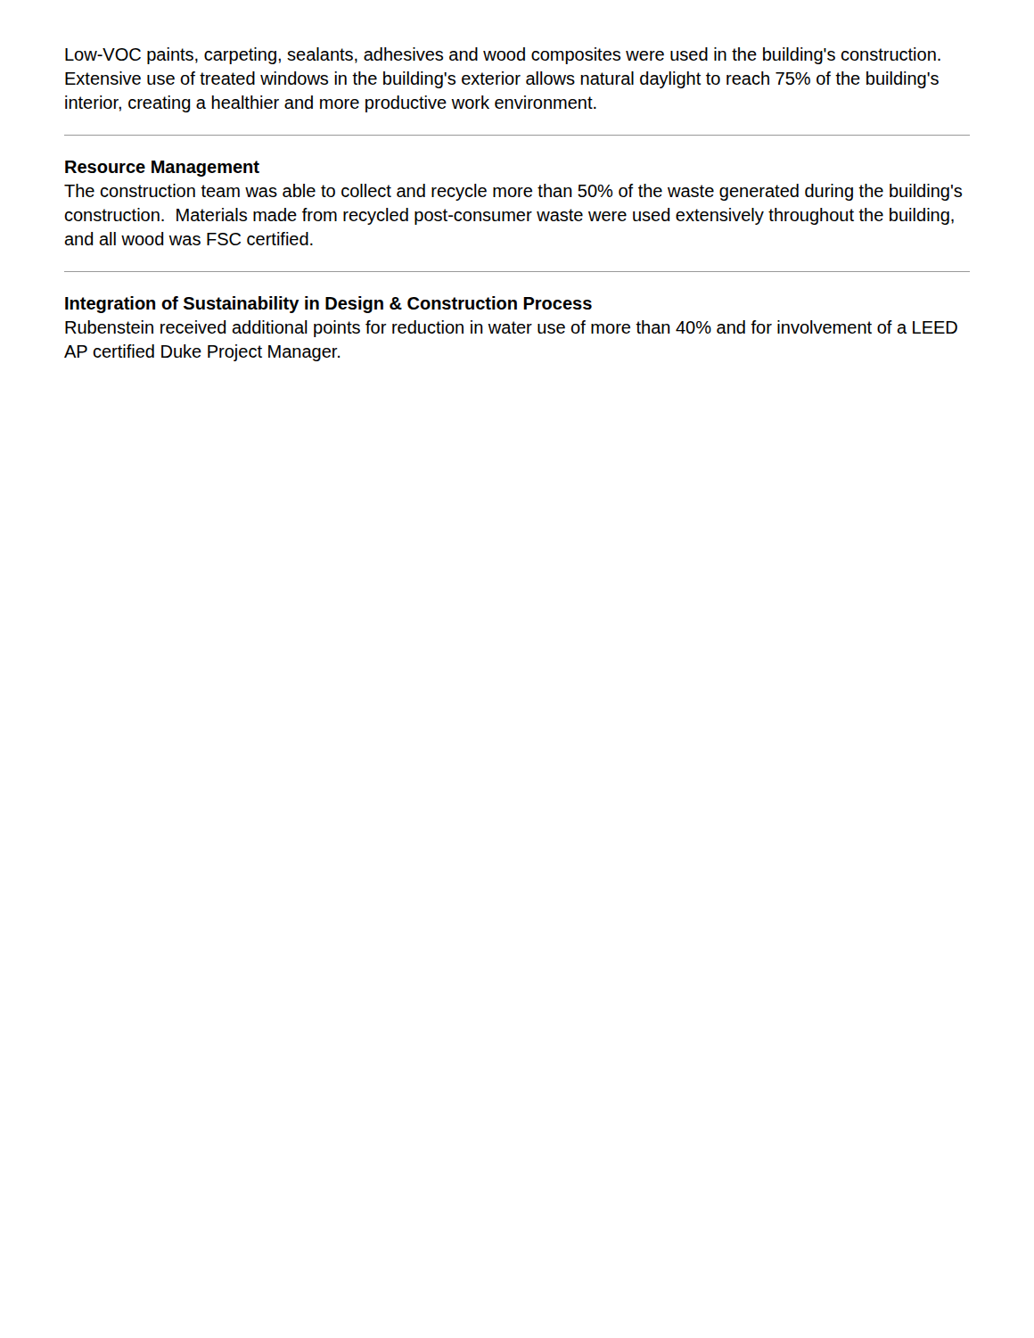Low-VOC paints, carpeting, sealants, adhesives and wood composites were used in the building's construction. Extensive use of treated windows in the building's exterior allows natural daylight to reach 75% of the building's interior, creating a healthier and more productive work environment.
Resource Management
The construction team was able to collect and recycle more than 50% of the waste generated during the building's construction. Materials made from recycled post-consumer waste were used extensively throughout the building, and all wood was FSC certified.
Integration of Sustainability in Design & Construction Process
Rubenstein received additional points for reduction in water use of more than 40% and for involvement of a LEED AP certified Duke Project Manager.